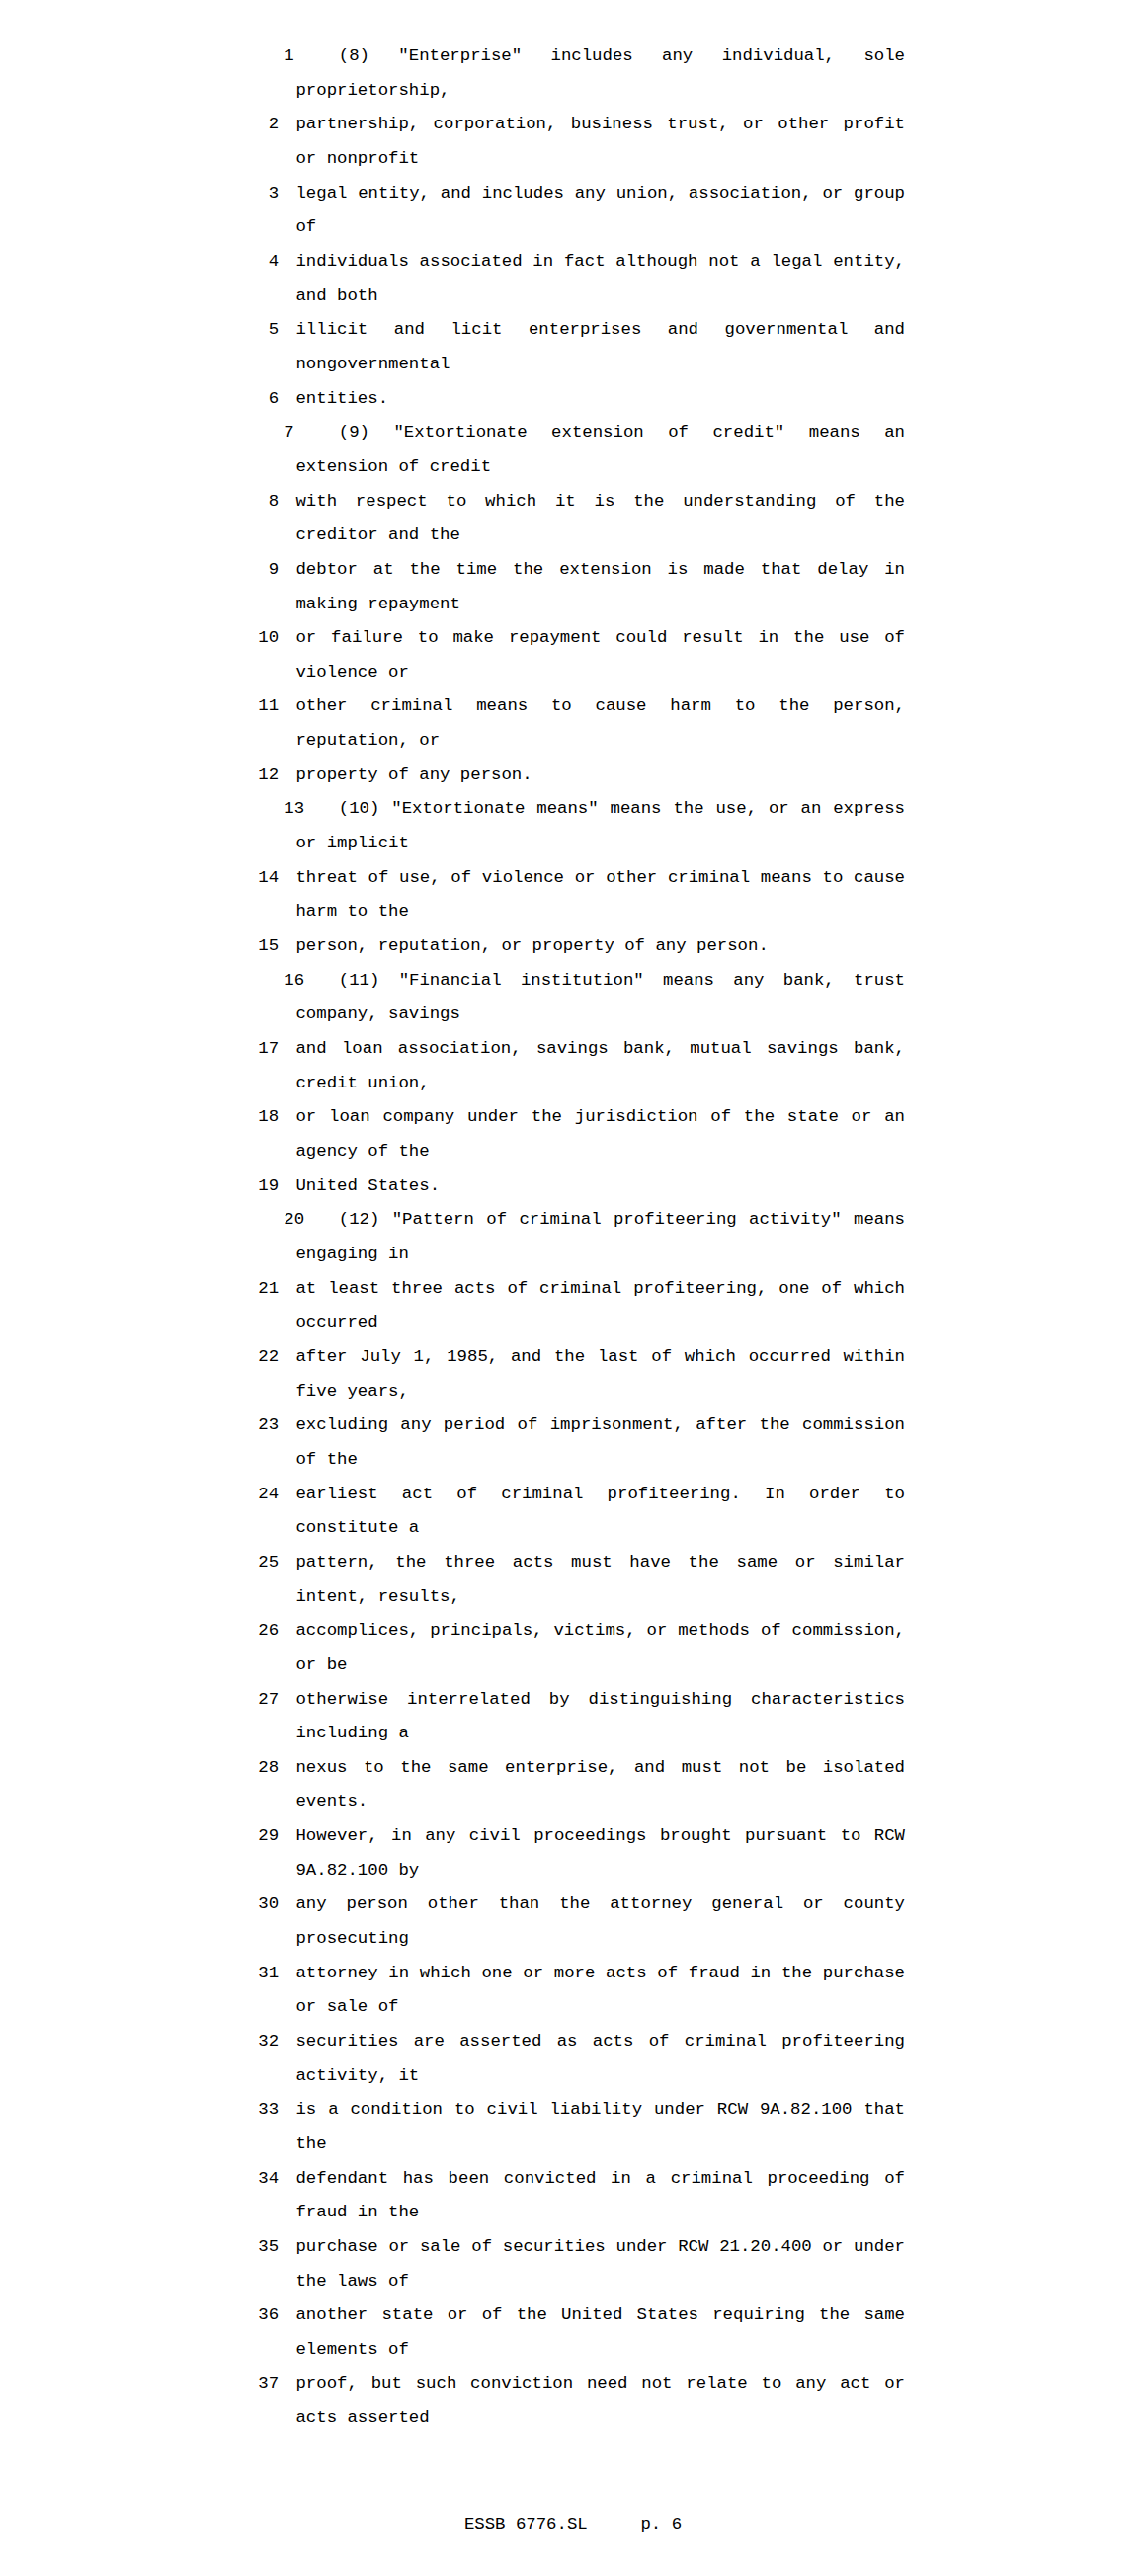(8) "Enterprise" includes any individual, sole proprietorship,
partnership, corporation, business trust, or other profit or nonprofit
legal entity, and includes any union, association, or group of
individuals associated in fact although not a legal entity, and both
illicit and licit enterprises and governmental and nongovernmental
entities.
(9) "Extortionate extension of credit" means an extension of credit
with respect to which it is the understanding of the creditor and the
debtor at the time the extension is made that delay in making repayment
or failure to make repayment could result in the use of violence or
other criminal means to cause harm to the person, reputation, or
property of any person.
(10) "Extortionate means" means the use, or an express or implicit
threat of use, of violence or other criminal means to cause harm to the
person, reputation, or property of any person.
(11) "Financial institution" means any bank, trust company, savings
and loan association, savings bank, mutual savings bank, credit union,
or loan company under the jurisdiction of the state or an agency of the
United States.
(12) "Pattern of criminal profiteering activity" means engaging in
at least three acts of criminal profiteering, one of which occurred
after July 1, 1985, and the last of which occurred within five years,
excluding any period of imprisonment, after the commission of the
earliest act of criminal profiteering. In order to constitute a
pattern, the three acts must have the same or similar intent, results,
accomplices, principals, victims, or methods of commission, or be
otherwise interrelated by distinguishing characteristics including a
nexus to the same enterprise, and must not be isolated events.
However, in any civil proceedings brought pursuant to RCW 9A.82.100 by
any person other than the attorney general or county prosecuting
attorney in which one or more acts of fraud in the purchase or sale of
securities are asserted as acts of criminal profiteering activity, it
is a condition to civil liability under RCW 9A.82.100 that the
defendant has been convicted in a criminal proceeding of fraud in the
purchase or sale of securities under RCW 21.20.400 or under the laws of
another state or of the United States requiring the same elements of
proof, but such conviction need not relate to any act or acts asserted
ESSB 6776.SL p. 6